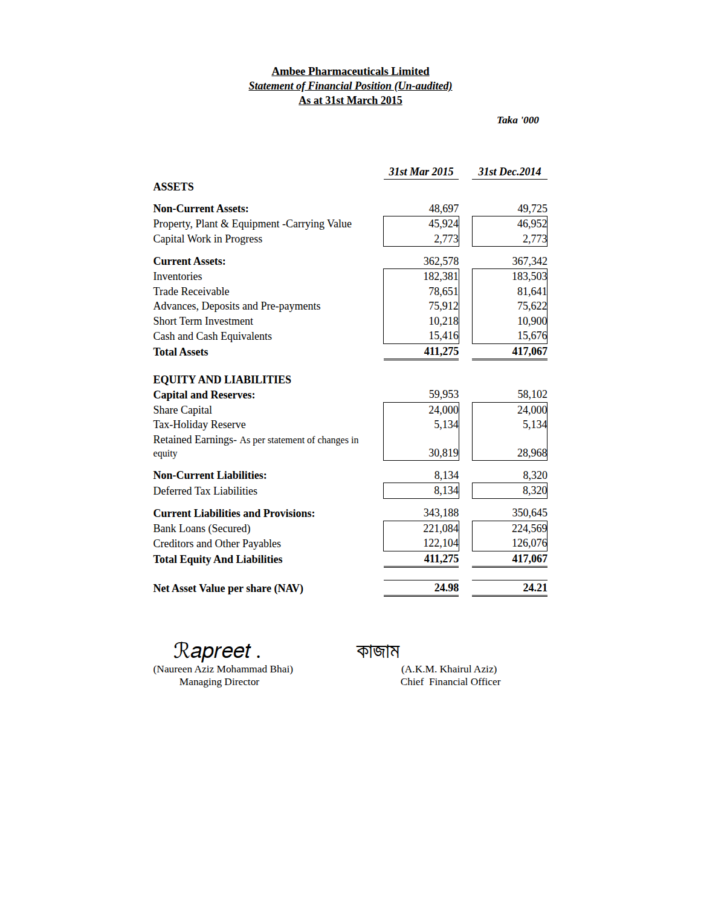Ambee Pharmaceuticals Limited
Statement of Financial Position (Un-audited)
As at 31st March 2015
Taka '000
| | 31st Mar 2015 | | 31st Dec.2014 |
| ASSETS | | | |
| Non-Current Assets: | 48,697 | | 49,725 |
| Property, Plant & Equipment -Carrying Value | 45,924 | | 46,952 |
| Capital Work in Progress | 2,773 | | 2,773 |
| Current Assets: | 362,578 | | 367,342 |
| Inventories | 182,381 | | 183,503 |
| Trade Receivable | 78,651 | | 81,641 |
| Advances, Deposits and Pre-payments | 75,912 | | 75,622 |
| Short Term Investment | 10,218 | | 10,900 |
| Cash and Cash Equivalents | 15,416 | | 15,676 |
| Total Assets | 411,275 | | 417,067 |
| EQUITY AND LIABILITIES | | | |
| Capital and Reserves: | 59,953 | | 58,102 |
| Share Capital | 24,000 | | 24,000 |
| Tax-Holiday Reserve | 5,134 | | 5,134 |
| Retained Earnings- As per statement of changes in equity | 30,819 | | 28,968 |
| Non-Current Liabilities: | 8,134 | | 8,320 |
| Deferred Tax Liabilities | 8,134 | | 8,320 |
| Current Liabilities and Provisions: | 343,188 | | 350,645 |
| Bank Loans (Secured) | 221,084 | | 224,569 |
| Creditors and Other Payables | 122,104 | | 126,076 |
| Total Equity And Liabilities | 411,275 | | 417,067 |
| Net Asset Value per share (NAV) | 24.98 | | 24.21 |
| ℛ𝑎𝑝𝑟𝑒𝑒𝑡 . (Naureen Aziz Mohammad Bhai) Managing Director | কাজাম (A.K.M. Khairul Aziz) Chief Financial Officer |